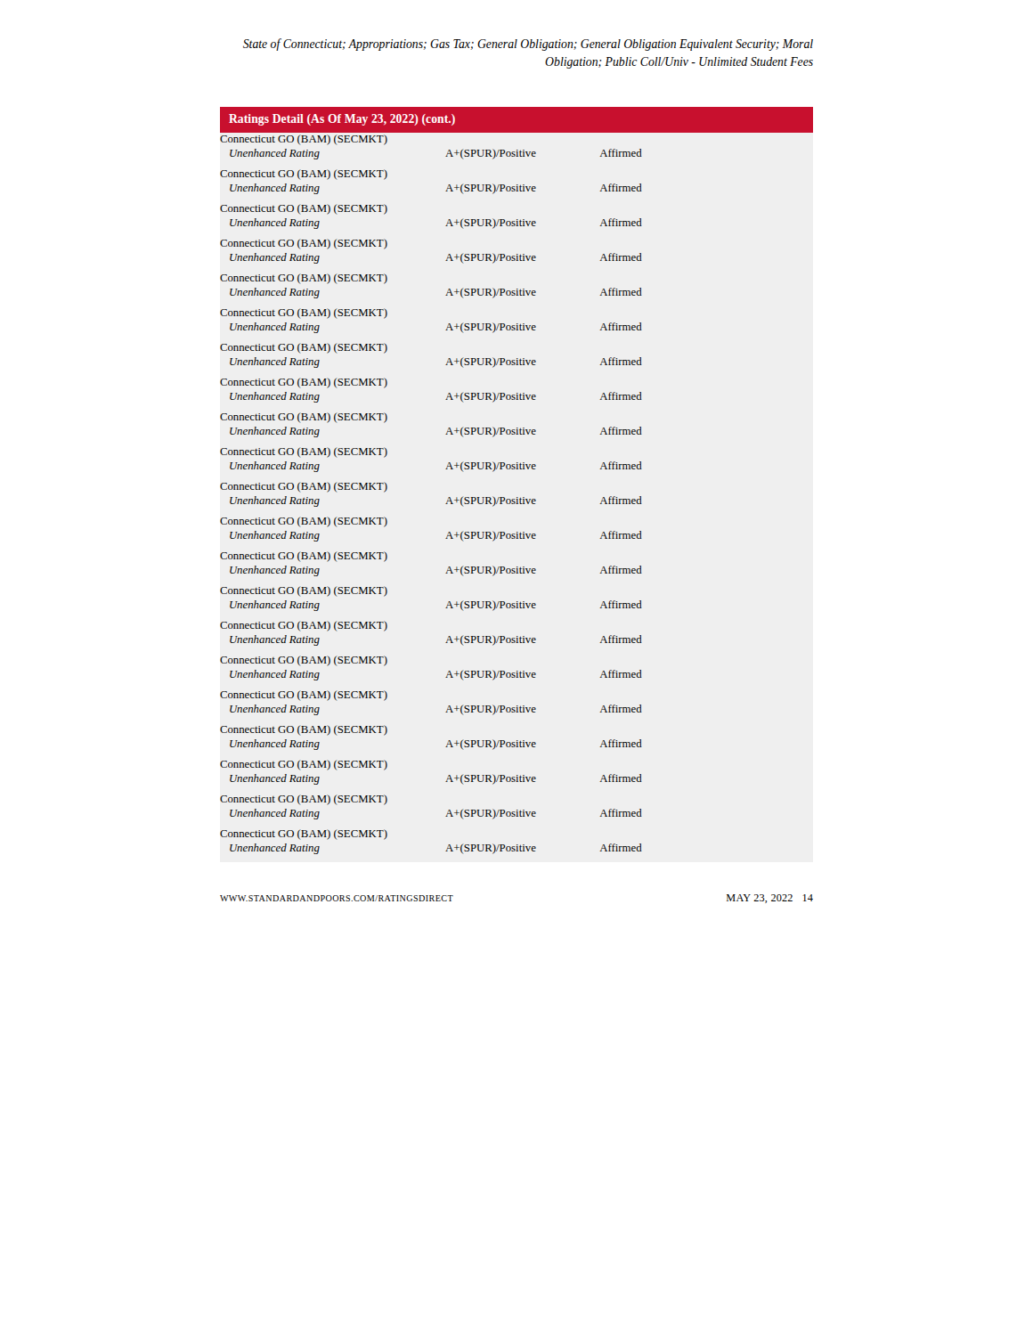State of Connecticut; Appropriations; Gas Tax; General Obligation; General Obligation Equivalent Security; Moral
Obligation; Public Coll/Univ - Unlimited Student Fees
Ratings Detail (As Of May 23, 2022) (cont.)
| Connecticut GO (BAM) (SECMKT) | | |
| Unenhanced Rating | A+(SPUR)/Positive | Affirmed |
| Connecticut GO (BAM) (SECMKT) | | |
| Unenhanced Rating | A+(SPUR)/Positive | Affirmed |
| Connecticut GO (BAM) (SECMKT) | | |
| Unenhanced Rating | A+(SPUR)/Positive | Affirmed |
| Connecticut GO (BAM) (SECMKT) | | |
| Unenhanced Rating | A+(SPUR)/Positive | Affirmed |
| Connecticut GO (BAM) (SECMKT) | | |
| Unenhanced Rating | A+(SPUR)/Positive | Affirmed |
| Connecticut GO (BAM) (SECMKT) | | |
| Unenhanced Rating | A+(SPUR)/Positive | Affirmed |
| Connecticut GO (BAM) (SECMKT) | | |
| Unenhanced Rating | A+(SPUR)/Positive | Affirmed |
| Connecticut GO (BAM) (SECMKT) | | |
| Unenhanced Rating | A+(SPUR)/Positive | Affirmed |
| Connecticut GO (BAM) (SECMKT) | | |
| Unenhanced Rating | A+(SPUR)/Positive | Affirmed |
| Connecticut GO (BAM) (SECMKT) | | |
| Unenhanced Rating | A+(SPUR)/Positive | Affirmed |
| Connecticut GO (BAM) (SECMKT) | | |
| Unenhanced Rating | A+(SPUR)/Positive | Affirmed |
| Connecticut GO (BAM) (SECMKT) | | |
| Unenhanced Rating | A+(SPUR)/Positive | Affirmed |
| Connecticut GO (BAM) (SECMKT) | | |
| Unenhanced Rating | A+(SPUR)/Positive | Affirmed |
| Connecticut GO (BAM) (SECMKT) | | |
| Unenhanced Rating | A+(SPUR)/Positive | Affirmed |
| Connecticut GO (BAM) (SECMKT) | | |
| Unenhanced Rating | A+(SPUR)/Positive | Affirmed |
| Connecticut GO (BAM) (SECMKT) | | |
| Unenhanced Rating | A+(SPUR)/Positive | Affirmed |
| Connecticut GO (BAM) (SECMKT) | | |
| Unenhanced Rating | A+(SPUR)/Positive | Affirmed |
| Connecticut GO (BAM) (SECMKT) | | |
| Unenhanced Rating | A+(SPUR)/Positive | Affirmed |
| Connecticut GO (BAM) (SECMKT) | | |
| Unenhanced Rating | A+(SPUR)/Positive | Affirmed |
| Connecticut GO (BAM) (SECMKT) | | |
| Unenhanced Rating | A+(SPUR)/Positive | Affirmed |
| Connecticut GO (BAM) (SECMKT) | | |
| Unenhanced Rating | A+(SPUR)/Positive | Affirmed |
WWW.STANDARDANDPOORS.COM/RATINGSDIRECT
MAY 23, 2022 14